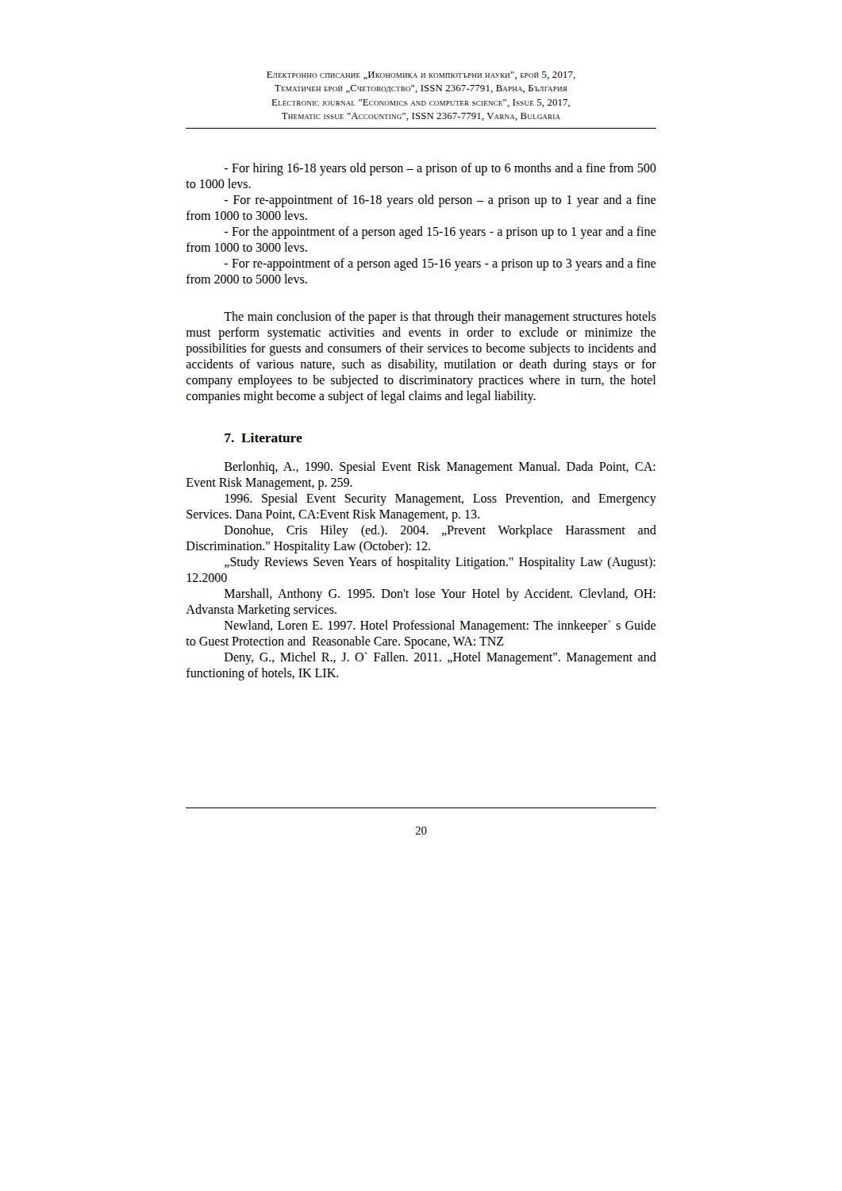Електронно списание „Икономика и компютърни науки", брой 5, 2017,
Тематичен брой „Счетоводство", ISSN 2367-7791, Варна, България
Electronic journal "Economics and computer science", Issue 5, 2017,
Thematic issue "Accounting", ISSN 2367-7791, Varna, Bulgaria
- For hiring 16-18 years old person – a prison of up to 6 months and a fine from 500 to 1000 levs.
- For re-appointment of 16-18 years old person – a prison up to 1 year and a fine from 1000 to 3000 levs.
- For the appointment of a person aged 15-16 years - a prison up to 1 year and a fine from 1000 to 3000 levs.
- For re-appointment of a person aged 15-16 years - a prison up to 3 years and a fine from 2000 to 5000 levs.
The main conclusion of the paper is that through their management structures hotels must perform systematic activities and events in order to exclude or minimize the possibilities for guests and consumers of their services to become subjects to incidents and accidents of various nature, such as disability, mutilation or death during stays or for company employees to be subjected to discriminatory practices where in turn, the hotel companies might become a subject of legal claims and legal liability.
7. Literature
Berlonhiq, A., 1990. Spesial Event Risk Management Manual. Dada Point, CA: Event Risk Management, p. 259.
1996. Spesial Event Security Management, Loss Prevention, and Emergency Services. Dana Point, CA:Event Risk Management, p. 13.
Donohue, Cris Hiley (ed.). 2004. „Prevent Workplace Harassment and Discrimination." Hospitality Law (October): 12.
„Study Reviews Seven Years of hospitality Litigation." Hospitality Law (August): 12.2000
Marshall, Anthony G. 1995. Don't lose Your Hotel by Accident. Clevland, OH: Advansta Marketing services.
Newland, Loren E. 1997. Hotel Professional Management: The innkeeper` s Guide to Guest Protection and Reasonable Care. Spocane, WA: TNZ
Deny, G., Michel R., J. O` Fallen. 2011. „Hotel Management". Management and functioning of hotels, IK LIK.
20